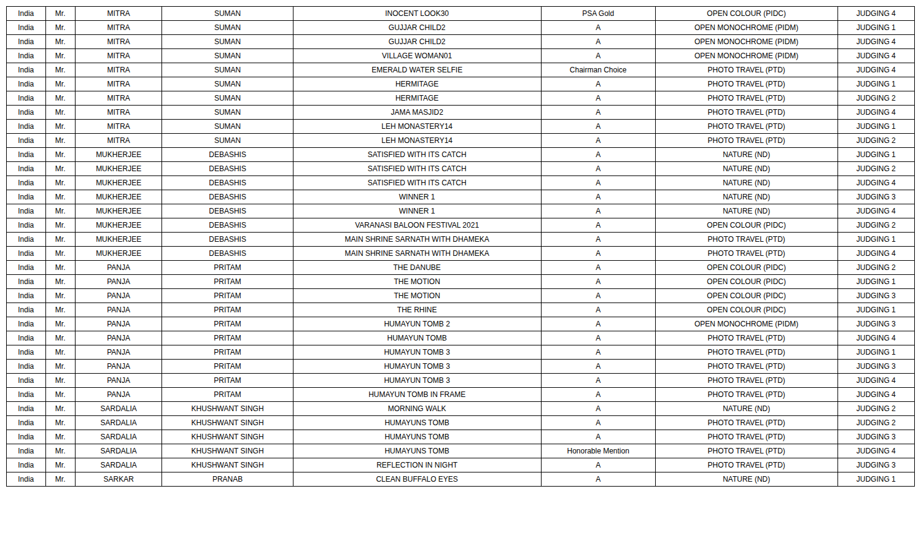| India | Mr. | MITRA | SUMAN | INOCENT LOOK30 | PSA Gold | OPEN COLOUR (PIDC) | JUDGING 4 |
| India | Mr. | MITRA | SUMAN | GUJJAR CHILD2 | A | OPEN MONOCHROME (PIDM) | JUDGING 1 |
| India | Mr. | MITRA | SUMAN | GUJJAR CHILD2 | A | OPEN MONOCHROME (PIDM) | JUDGING 4 |
| India | Mr. | MITRA | SUMAN | VILLAGE WOMAN01 | A | OPEN MONOCHROME (PIDM) | JUDGING 4 |
| India | Mr. | MITRA | SUMAN | EMERALD WATER SELFIE | Chairman Choice | PHOTO TRAVEL (PTD) | JUDGING 4 |
| India | Mr. | MITRA | SUMAN | HERMITAGE | A | PHOTO TRAVEL (PTD) | JUDGING 1 |
| India | Mr. | MITRA | SUMAN | HERMITAGE | A | PHOTO TRAVEL (PTD) | JUDGING 2 |
| India | Mr. | MITRA | SUMAN | JAMA MASJID2 | A | PHOTO TRAVEL (PTD) | JUDGING 4 |
| India | Mr. | MITRA | SUMAN | LEH MONASTERY14 | A | PHOTO TRAVEL (PTD) | JUDGING 1 |
| India | Mr. | MITRA | SUMAN | LEH MONASTERY14 | A | PHOTO TRAVEL (PTD) | JUDGING 2 |
| India | Mr. | MUKHERJEE | DEBASHIS | SATISFIED WITH ITS CATCH | A | NATURE (ND) | JUDGING 1 |
| India | Mr. | MUKHERJEE | DEBASHIS | SATISFIED WITH ITS CATCH | A | NATURE (ND) | JUDGING 2 |
| India | Mr. | MUKHERJEE | DEBASHIS | SATISFIED WITH ITS CATCH | A | NATURE (ND) | JUDGING 4 |
| India | Mr. | MUKHERJEE | DEBASHIS | WINNER 1 | A | NATURE (ND) | JUDGING 3 |
| India | Mr. | MUKHERJEE | DEBASHIS | WINNER 1 | A | NATURE (ND) | JUDGING 4 |
| India | Mr. | MUKHERJEE | DEBASHIS | VARANASI BALOON FESTIVAL 2021 | A | OPEN COLOUR (PIDC) | JUDGING 2 |
| India | Mr. | MUKHERJEE | DEBASHIS | MAIN SHRINE SARNATH WITH DHAMEKA | A | PHOTO TRAVEL (PTD) | JUDGING 1 |
| India | Mr. | MUKHERJEE | DEBASHIS | MAIN SHRINE SARNATH WITH DHAMEKA | A | PHOTO TRAVEL (PTD) | JUDGING 4 |
| India | Mr. | PANJA | PRITAM | THE DANUBE | A | OPEN COLOUR (PIDC) | JUDGING 2 |
| India | Mr. | PANJA | PRITAM | THE MOTION | A | OPEN COLOUR (PIDC) | JUDGING 1 |
| India | Mr. | PANJA | PRITAM | THE MOTION | A | OPEN COLOUR (PIDC) | JUDGING 3 |
| India | Mr. | PANJA | PRITAM | THE RHINE | A | OPEN COLOUR (PIDC) | JUDGING 1 |
| India | Mr. | PANJA | PRITAM | HUMAYUN TOMB 2 | A | OPEN MONOCHROME (PIDM) | JUDGING 3 |
| India | Mr. | PANJA | PRITAM | HUMAYUN TOMB | A | PHOTO TRAVEL (PTD) | JUDGING 4 |
| India | Mr. | PANJA | PRITAM | HUMAYUN TOMB 3 | A | PHOTO TRAVEL (PTD) | JUDGING 1 |
| India | Mr. | PANJA | PRITAM | HUMAYUN TOMB 3 | A | PHOTO TRAVEL (PTD) | JUDGING 3 |
| India | Mr. | PANJA | PRITAM | HUMAYUN TOMB 3 | A | PHOTO TRAVEL (PTD) | JUDGING 4 |
| India | Mr. | PANJA | PRITAM | HUMAYUN TOMB IN FRAME | A | PHOTO TRAVEL (PTD) | JUDGING 4 |
| India | Mr. | SARDALIA | KHUSHWANT SINGH | MORNING WALK | A | NATURE (ND) | JUDGING 2 |
| India | Mr. | SARDALIA | KHUSHWANT SINGH | HUMAYUNS TOMB | A | PHOTO TRAVEL (PTD) | JUDGING 2 |
| India | Mr. | SARDALIA | KHUSHWANT SINGH | HUMAYUNS TOMB | A | PHOTO TRAVEL (PTD) | JUDGING 3 |
| India | Mr. | SARDALIA | KHUSHWANT SINGH | HUMAYUNS TOMB | Honorable Mention | PHOTO TRAVEL (PTD) | JUDGING 4 |
| India | Mr. | SARDALIA | KHUSHWANT SINGH | REFLECTION IN NIGHT | A | PHOTO TRAVEL (PTD) | JUDGING 3 |
| India | Mr. | SARKAR | PRANAB | CLEAN BUFFALO EYES | A | NATURE (ND) | JUDGING 1 |